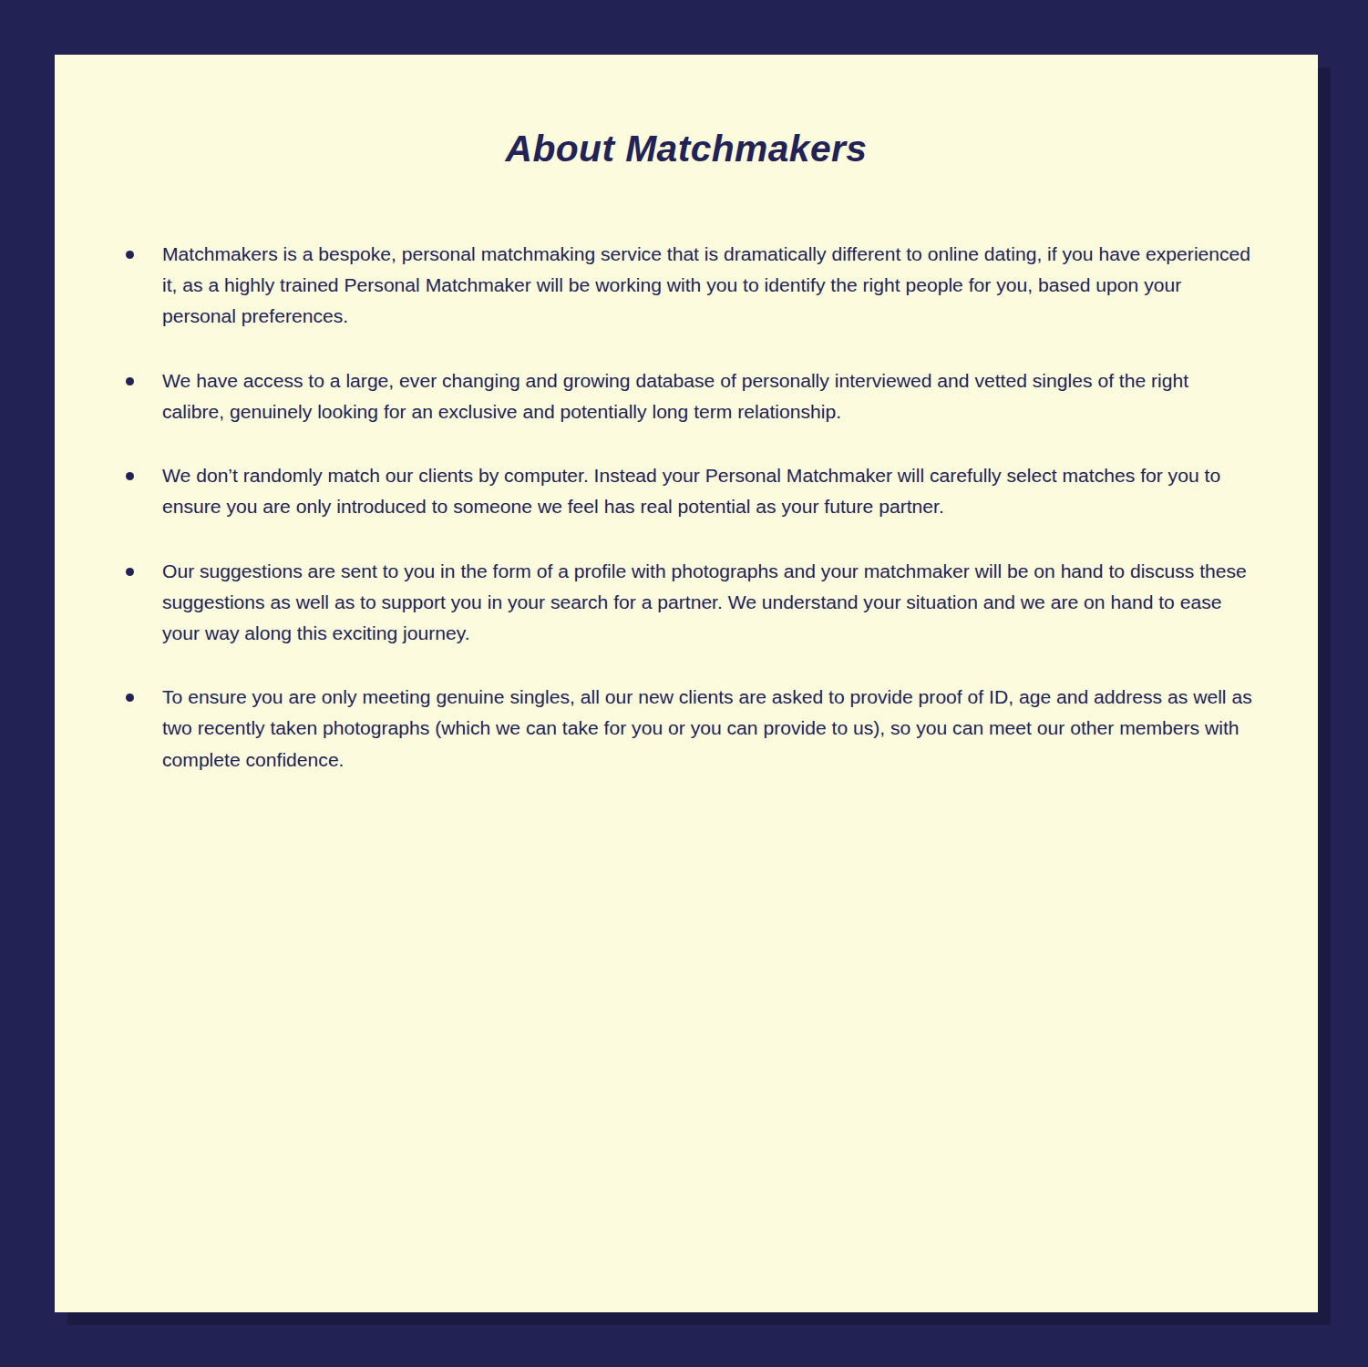About Matchmakers
Matchmakers is a bespoke, personal matchmaking service that is dramatically different to online dating, if you have experienced it, as a highly trained Personal Matchmaker will be working with you to identify the right people for you, based upon your personal preferences.
We have access to a large, ever changing and growing database of personally interviewed and vetted singles of the right calibre, genuinely looking for an exclusive and potentially long term relationship.
We don’t randomly match our clients by computer. Instead your Personal Matchmaker will carefully select matches for you to ensure you are only introduced to someone we feel has real potential as your future partner.
Our suggestions are sent to you in the form of a profile with photographs and your matchmaker will be on hand to discuss these suggestions as well as to support you in your search for a partner. We understand your situation and we are on hand to ease your way along this exciting journey.
To ensure you are only meeting genuine singles, all our new clients are asked to provide proof of ID, age and address as well as two recently taken photographs (which we can take for you or you can provide to us), so you can meet our other members with complete confidence.